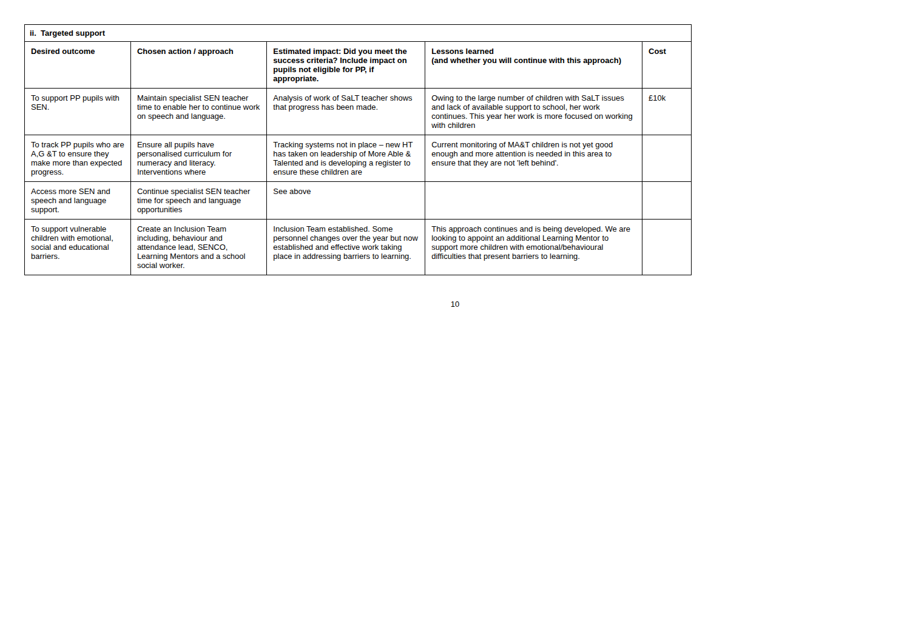ii. Targeted support
| Desired outcome | Chosen action / approach | Estimated impact: Did you meet the success criteria? Include impact on pupils not eligible for PP, if appropriate. | Lessons learned (and whether you will continue with this approach) | Cost |
| --- | --- | --- | --- | --- |
| To support PP pupils with SEN. | Maintain specialist SEN teacher time to enable her to continue work on speech and language. | Analysis of work of SaLT teacher shows that progress has been made. | Owing to the large number of children with SaLT issues and lack of available support to school, her work continues. This year her work is more focused on working with children | £10k |
| To track PP pupils who are A,G &T to ensure they make more than expected progress. | Ensure all pupils have personalised curriculum for numeracy and literacy. Interventions where | Tracking systems not in place – new HT has taken on leadership of More Able & Talented and is developing a register to ensure these children are | Current monitoring of MA&T children is not yet good enough and more attention is needed in this area to ensure that they are not 'left behind'. | |
| Access more SEN and speech and language support. | Continue specialist SEN teacher time for speech and language opportunities | See above | | |
| To support vulnerable children with emotional, social and educational barriers. | Create an Inclusion Team including, behaviour and attendance lead, SENCO, Learning Mentors and a school social worker. | Inclusion Team established. Some personnel changes over the year but now established and effective work taking place in addressing barriers to learning. | This approach continues and is being developed. We are looking to appoint an additional Learning Mentor to support more children with emotional/behavioural difficulties that present barriers to learning. | |
10